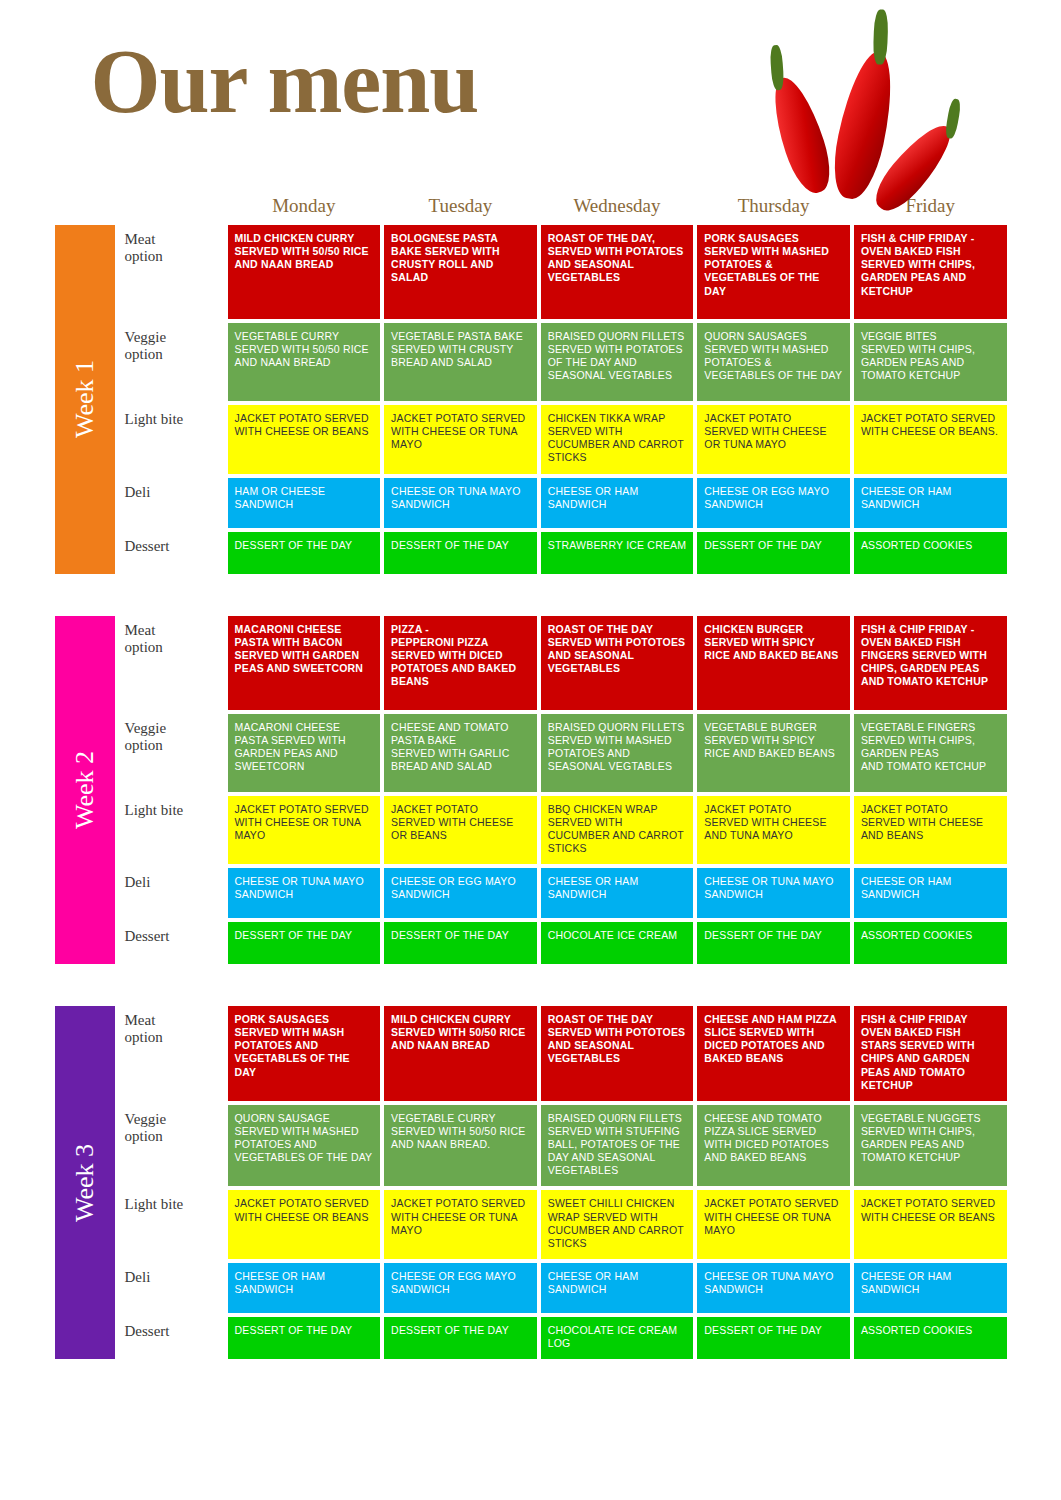Our menu
| | | Monday | Tuesday | Wednesday | Thursday | Friday |
| --- | --- | --- | --- | --- | --- | --- |
| Week 1 | Meat option | MILD CHICKEN CURRY SERVED WITH 50/50 RICE AND NAAN BREAD | BOLOGNESE PASTA BAKE SERVED WITH CRUSTY ROLL AND SALAD | ROAST OF THE DAY, SERVED WITH POTATOES AND SEASONAL VEGETABLES | PORK SAUSAGES SERVED WITH MASHED POTATOES & VEGETABLES OF THE DAY | FISH & CHIP FRIDAY - OVEN BAKED FISH SERVED WITH CHIPS, GARDEN PEAS AND KETCHUP |
| Veggie option | VEGETABLE CURRY SERVED WITH 50/50 RICE AND NAAN BREAD | VEGETABLE PASTA BAKE SERVED WITH CRUSTY BREAD AND SALAD | BRAISED QUORN FILLETS SERVED WITH POTATOES OF THE DAY AND SEASONAL VEGTABLES | QUORN SAUSAGES SERVED WITH MASHED POTATOES & VEGETABLES OF THE DAY | VEGGIE BITES SERVED WITH CHIPS, GARDEN PEAS AND TOMATO KETCHUP |
| Light bite | JACKET POTATO SERVED WITH CHEESE OR BEANS | JACKET POTATO SERVED WITH CHEESE OR TUNA MAYO | CHICKEN TIKKA WRAP SERVED WITH CUCUMBER AND CARROT STICKS | JACKET POTATO SERVED WITH CHEESE OR TUNA MAYO | JACKET POTATO SERVED WITH CHEESE OR BEANS. |
| Deli | HAM OR CHEESE SANDWICH | CHEESE OR TUNA MAYO SANDWICH | CHEESE OR HAM SANDWICH | CHEESE OR EGG MAYO SANDWICH | CHEESE OR HAM SANDWICH |
| Dessert | DESSERT OF THE DAY | DESSERT OF THE DAY | STRAWBERRY ICE CREAM | DESSERT OF THE DAY | ASSORTED COOKIES |
| Week 2 | Meat option | MACARONI CHEESE PASTA WITH BACON SERVED WITH GARDEN PEAS AND SWEETCORN | PIZZA - PEPPERONI PIZZA SERVED WITH DICED POTATOES AND BAKED BEANS | ROAST OF THE DAY SERVED WITH POTOTOES AND SEASONAL VEGETABLES | CHICKEN BURGER SERVED WITH SPICY RICE AND BAKED BEANS | FISH & CHIP FRIDAY - OVEN BAKED FISH FINGERS SERVED WITH CHIPS, GARDEN PEAS AND TOMATO KETCHUP |
| Veggie option | MACARONI CHEESE PASTA SERVED WITH GARDEN PEAS AND SWEETCORN | CHEESE AND TOMATO PASTA BAKE SERVED WITH GARLIC BREAD AND SALAD | BRAISED QUORN FILLETS SERVED WITH MASHED POTATOES AND SEASONAL VEGTABLES | VEGETABLE BURGER SERVED WITH SPICY RICE AND BAKED BEANS | VEGETABLE FINGERS SERVED WITH CHIPS, GARDEN PEAS AND TOMATO KETCHUP |
| Light bite | JACKET POTATO SERVED WITH CHEESE OR TUNA MAYO | JACKET POTATO SERVED WITH CHEESE OR BEANS | BBQ CHICKEN WRAP SERVED WITH CUCUMBER AND CARROT STICKS | JACKET POTATO SERVED WITH CHEESE AND TUNA MAYO | JACKET POTATO SERVED WITH CHEESE AND BEANS |
| Deli | CHEESE OR TUNA MAYO SANDWICH | CHEESE OR EGG MAYO SANDWICH | CHEESE OR HAM SANDWICH | CHEESE OR TUNA MAYO SANDWICH | CHEESE OR HAM SANDWICH |
| Dessert | DESSERT OF THE DAY | DESSERT OF THE DAY | CHOCOLATE ICE CREAM | DESSERT OF THE DAY | ASSORTED COOKIES |
| Week 3 | Meat option | PORK SAUSAGES SERVED WITH MASH POTATOES AND VEGETABLES OF THE DAY | MILD CHICKEN CURRY SERVED WITH 50/50 RICE AND NAAN BREAD | ROAST OF THE DAY SERVED WITH POTOTOES AND SEASONAL VEGETABLES | CHEESE AND HAM PIZZA SLICE SERVED WITH DICED POTATOES AND BAKED BEANS | FISH & CHIP FRIDAY OVEN BAKED FISH STARS SERVED WITH CHIPS AND GARDEN PEAS AND TOMATO KETCHUP |
| Veggie option | QUORN SAUSAGE SERVED WITH MASHED POTATOES AND VEGETABLES OF THE DAY | VEGETABLE CURRY SERVED WITH 50/50 RICE AND NAAN BREAD. | BRAISED QU0RN FILLETS SERVED WITH STUFFING BALL, POTATOES OF THE DAY AND SEASONAL VEGETABLES | CHEESE AND TOMATO PIZZA SLICE SERVED WITH DICED POTATOES AND BAKED BEANS | VEGETABLE NUGGETS SERVED WITH CHIPS, GARDEN PEAS AND TOMATO KETCHUP |
| Light bite | JACKET POTATO SERVED WITH CHEESE OR BEANS | JACKET POTATO SERVED WITH CHEESE OR TUNA MAYO | SWEET CHILLI CHICKEN WRAP SERVED WITH CUCUMBER AND CARROT STICKS | JACKET POTATO SERVED WITH CHEESE OR TUNA MAYO | JACKET POTATO SERVED WITH CHEESE OR BEANS |
| Deli | CHEESE OR HAM SANDWICH | CHEESE OR EGG MAYO SANDWICH | CHEESE OR HAM SANDWICH | CHEESE OR TUNA MAYO SANDWICH | CHEESE OR HAM SANDWICH |
| Dessert | DESSERT OF THE DAY | DESSERT OF THE DAY | CHOCOLATE ICE CREAM LOG | DESSERT OF THE DAY | ASSORTED COOKIES |